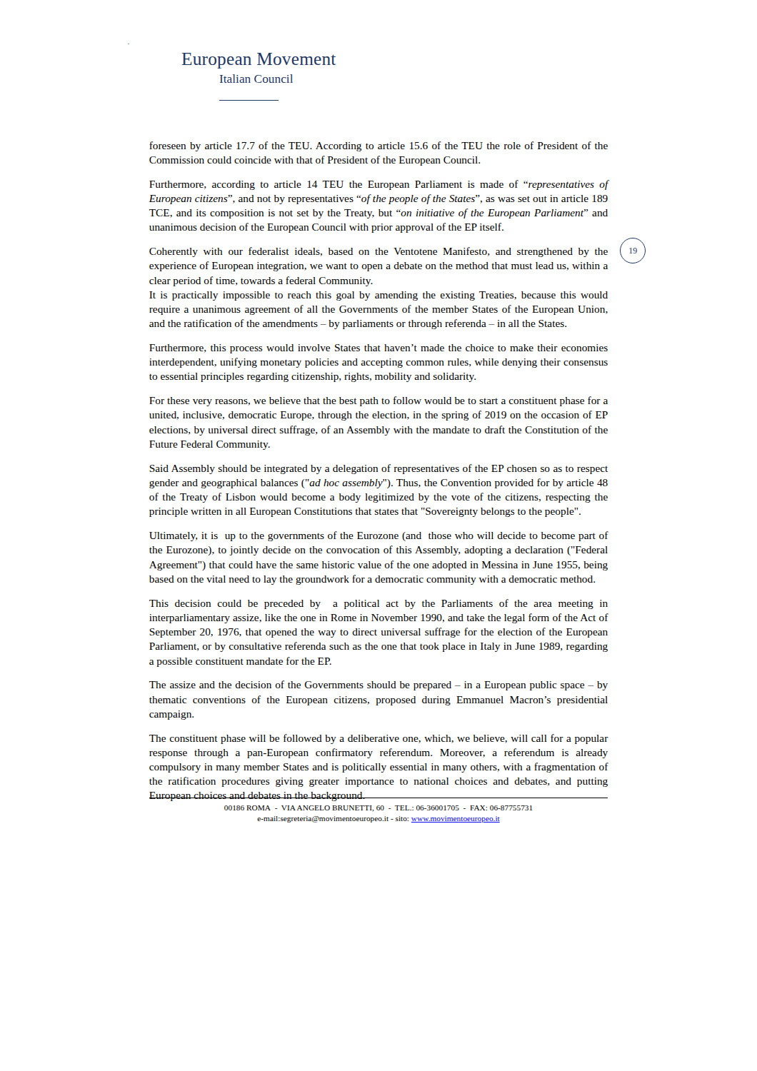.
European Movement
Italian Council
19
foreseen by article 17.7 of the TEU. According to article 15.6 of the TEU the role of President of the Commission could coincide with that of President of the European Council.
Furthermore, according to article 14 TEU the European Parliament is made of “representatives of European citizens”, and not by representatives “of the people of the States”, as was set out in article 189 TCE, and its composition is not set by the Treaty, but “on initiative of the European Parliament” and unanimous decision of the European Council with prior approval of the EP itself.
Coherently with our federalist ideals, based on the Ventotene Manifesto, and strengthened by the experience of European integration, we want to open a debate on the method that must lead us, within a clear period of time, towards a federal Community.
It is practically impossible to reach this goal by amending the existing Treaties, because this would require a unanimous agreement of all the Governments of the member States of the European Union, and the ratification of the amendments – by parliaments or through referenda – in all the States.
Furthermore, this process would involve States that haven’t made the choice to make their economies interdependent, unifying monetary policies and accepting common rules, while denying their consensus to essential principles regarding citizenship, rights, mobility and solidarity.
For these very reasons, we believe that the best path to follow would be to start a constituent phase for a united, inclusive, democratic Europe, through the election, in the spring of 2019 on the occasion of EP elections, by universal direct suffrage, of an Assembly with the mandate to draft the Constitution of the Future Federal Community.
Said Assembly should be integrated by a delegation of representatives of the EP chosen so as to respect gender and geographical balances ("ad hoc assembly"). Thus, the Convention provided for by article 48 of the Treaty of Lisbon would become a body legitimized by the vote of the citizens, respecting the principle written in all European Constitutions that states that "Sovereignty belongs to the people".
Ultimately, it is up to the governments of the Eurozone (and those who will decide to become part of the Eurozone), to jointly decide on the convocation of this Assembly, adopting a declaration ("Federal Agreement") that could have the same historic value of the one adopted in Messina in June 1955, being based on the vital need to lay the groundwork for a democratic community with a democratic method.
This decision could be preceded by a political act by the Parliaments of the area meeting in interparliamentary assize, like the one in Rome in November 1990, and take the legal form of the Act of September 20, 1976, that opened the way to direct universal suffrage for the election of the European Parliament, or by consultative referenda such as the one that took place in Italy in June 1989, regarding a possible constituent mandate for the EP.
The assize and the decision of the Governments should be prepared – in a European public space – by thematic conventions of the European citizens, proposed during Emmanuel Macron’s presidential campaign.
The constituent phase will be followed by a deliberative one, which, we believe, will call for a popular response through a pan-European confirmatory referendum. Moreover, a referendum is already compulsory in many member States and is politically essential in many others, with a fragmentation of the ratification procedures giving greater importance to national choices and debates, and putting European choices and debates in the background.
00186 ROMA - VIA ANGELO BRUNETTI, 60 - TEL.: 06-36001705 - FAX: 06-87755731
e-mail:segreteria@movimentoeuropeo.it - sito: www.movimentoeuropeo.it